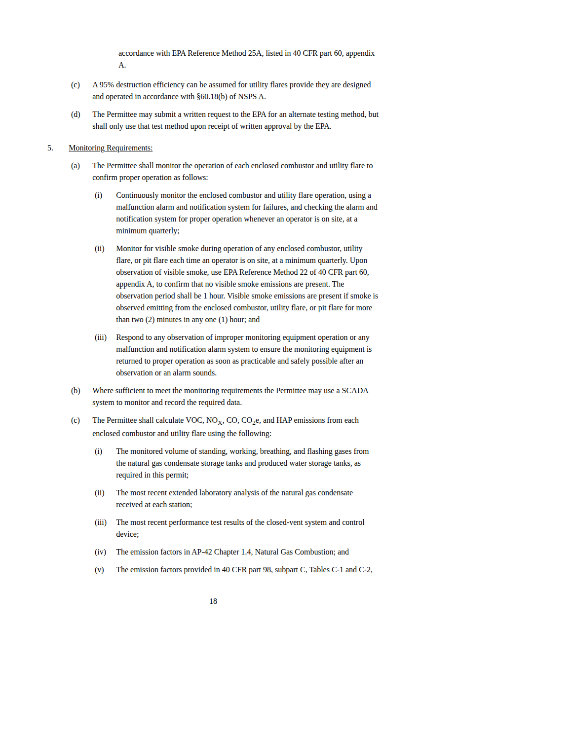accordance with EPA Reference Method 25A, listed in 40 CFR part 60, appendix A.
(c) A 95% destruction efficiency can be assumed for utility flares provide they are designed and operated in accordance with §60.18(b) of NSPS A.
(d) The Permittee may submit a written request to the EPA for an alternate testing method, but shall only use that test method upon receipt of written approval by the EPA.
5.
Monitoring Requirements:
(a) The Permittee shall monitor the operation of each enclosed combustor and utility flare to confirm proper operation as follows:
(i) Continuously monitor the enclosed combustor and utility flare operation, using a malfunction alarm and notification system for failures, and checking the alarm and notification system for proper operation whenever an operator is on site, at a minimum quarterly;
(ii) Monitor for visible smoke during operation of any enclosed combustor, utility flare, or pit flare each time an operator is on site, at a minimum quarterly. Upon observation of visible smoke, use EPA Reference Method 22 of 40 CFR part 60, appendix A, to confirm that no visible smoke emissions are present. The observation period shall be 1 hour. Visible smoke emissions are present if smoke is observed emitting from the enclosed combustor, utility flare, or pit flare for more than two (2) minutes in any one (1) hour; and
(iii) Respond to any observation of improper monitoring equipment operation or any malfunction and notification alarm system to ensure the monitoring equipment is returned to proper operation as soon as practicable and safely possible after an observation or an alarm sounds.
(b) Where sufficient to meet the monitoring requirements the Permittee may use a SCADA system to monitor and record the required data.
(c) The Permittee shall calculate VOC, NOX, CO, CO2e, and HAP emissions from each enclosed combustor and utility flare using the following:
(i) The monitored volume of standing, working, breathing, and flashing gases from the natural gas condensate storage tanks and produced water storage tanks, as required in this permit;
(ii) The most recent extended laboratory analysis of the natural gas condensate received at each station;
(iii) The most recent performance test results of the closed-vent system and control device;
(iv) The emission factors in AP-42 Chapter 1.4, Natural Gas Combustion; and
(v) The emission factors provided in 40 CFR part 98, subpart C, Tables C-1 and C-2,
18